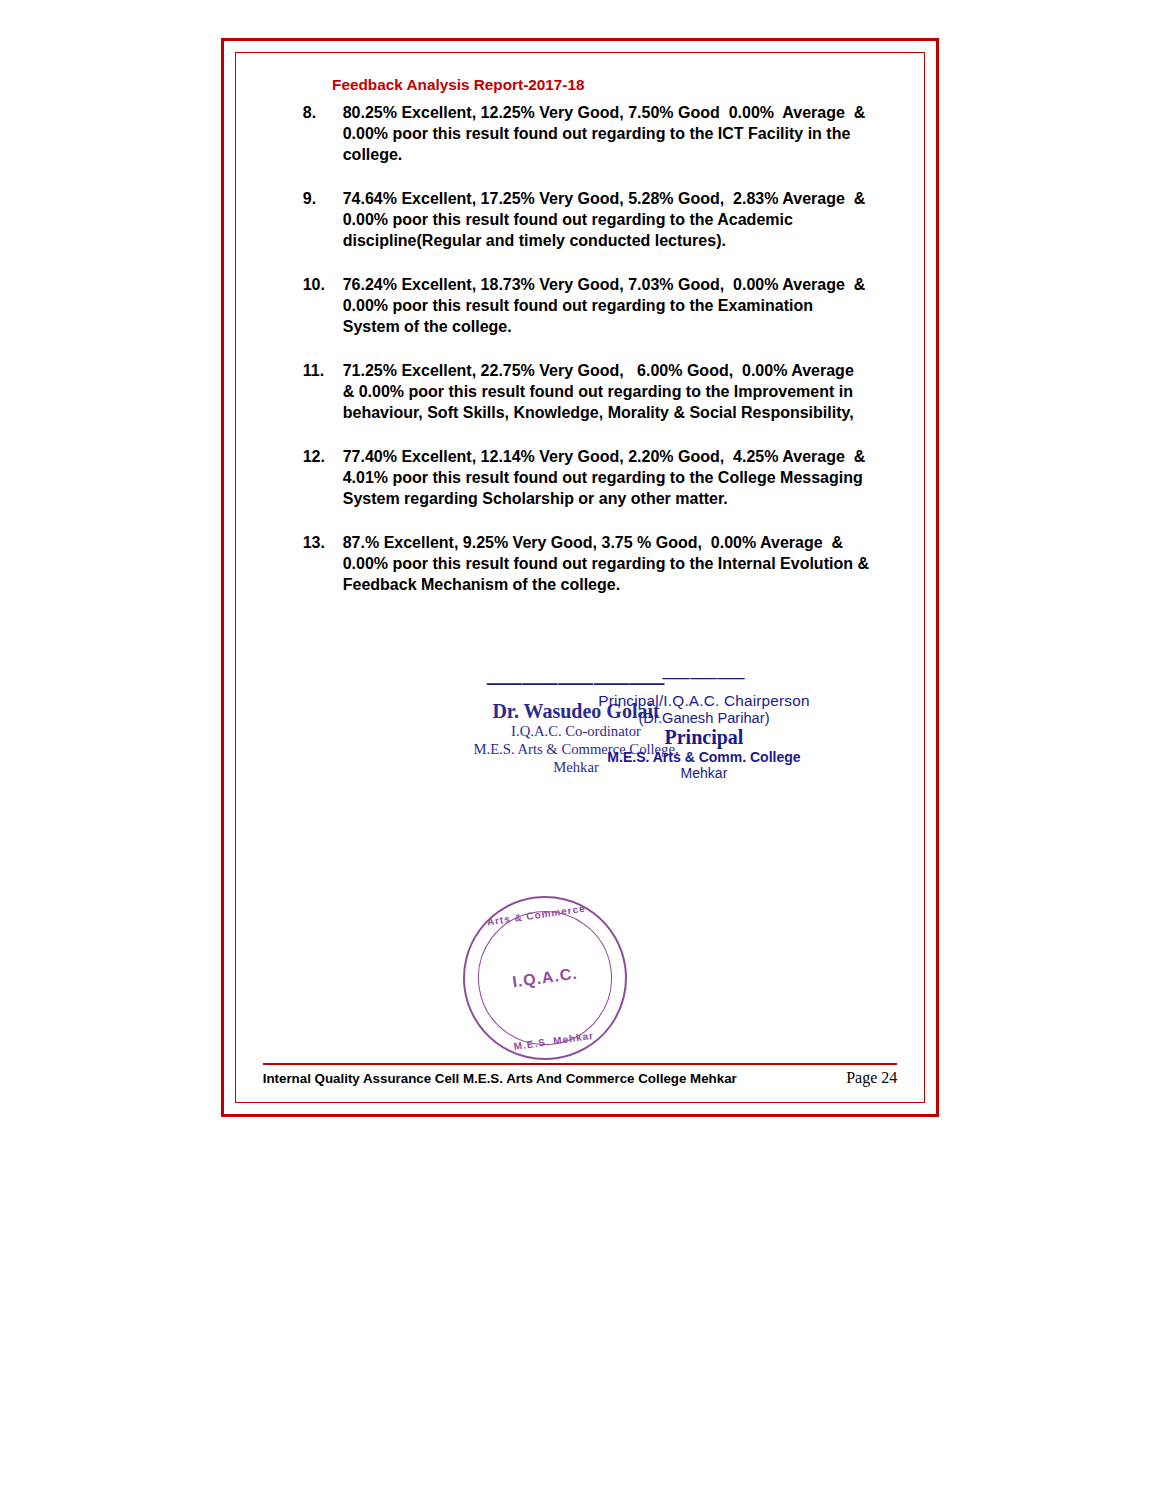Feedback Analysis Report-2017-18
80.25% Excellent, 12.25% Very Good, 7.50% Good 0.00% Average & 0.00% poor this result found out regarding to the ICT Facility in the college.
74.64% Excellent, 17.25% Very Good, 5.28% Good, 2.83% Average & 0.00% poor this result found out regarding to the Academic discipline(Regular and timely conducted lectures).
76.24% Excellent, 18.73% Very Good, 7.03% Good, 0.00% Average & 0.00% poor this result found out regarding to the Examination System of the college.
71.25% Excellent, 22.75% Very Good, 6.00% Good, 0.00% Average & 0.00% poor this result found out regarding to the Improvement in behaviour, Soft Skills, Knowledge, Morality & Social Responsibility,
77.40% Excellent, 12.14% Very Good, 2.20% Good, 4.25% Average & 4.01% poor this result found out regarding to the College Messaging System regarding Scholarship or any other matter.
87.% Excellent, 9.25% Very Good, 3.75 % Good, 0.00% Average & 0.00% poor this result found out regarding to the Internal Evolution & Feedback Mechanism of the college.
—————
Dr. Wasudeo Golait
I.Q.A.C. Co-ordinator
M.E.S. Arts & Commerce College,
Mehkar
———
Principal/I.Q.A.C. Chairperson
(Dr.Ganesh Parihar)
Principal
M.E.S. Arts & Comm. College
Mehkar
Arts & Commerce
I.Q.A.C.
M.E.S. Mehkar
Internal Quality Assurance Cell M.E.S. Arts And Commerce College Mehkar
Page 24